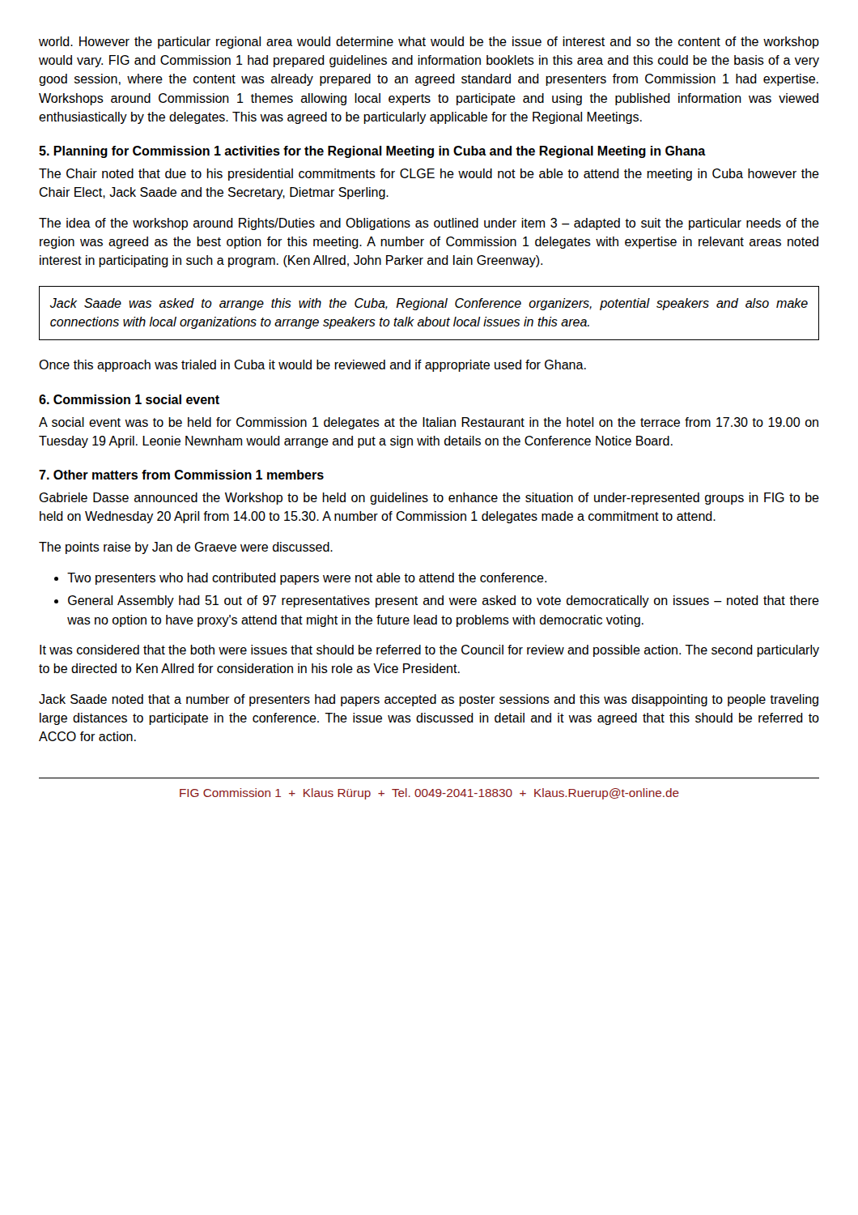world. However the particular regional area would determine what would be the issue of interest and so the content of the workshop would vary. FIG and Commission 1 had prepared guidelines and information booklets in this area and this could be the basis of a very good session, where the content was already prepared to an agreed standard and presenters from Commission 1 had expertise. Workshops around Commission 1 themes allowing local experts to participate and using the published information was viewed enthusiastically by the delegates. This was agreed to be particularly applicable for the Regional Meetings.
5. Planning for Commission 1 activities for the Regional Meeting in Cuba and the Regional Meeting in Ghana
The Chair noted that due to his presidential commitments for CLGE he would not be able to attend the meeting in Cuba however the Chair Elect, Jack Saade and the Secretary, Dietmar Sperling.
The idea of the workshop around Rights/Duties and Obligations as outlined under item 3 – adapted to suit the particular needs of the region was agreed as the best option for this meeting. A number of Commission 1 delegates with expertise in relevant areas noted interest in participating in such a program. (Ken Allred, John Parker and Iain Greenway).
Jack Saade was asked to arrange this with the Cuba, Regional Conference organizers, potential speakers and also make connections with local organizations to arrange speakers to talk about local issues in this area.
Once this approach was trialed in Cuba it would be reviewed and if appropriate used for Ghana.
6. Commission 1 social event
A social event was to be held for Commission 1 delegates at the Italian Restaurant in the hotel on the terrace from 17.30 to 19.00 on Tuesday 19 April. Leonie Newnham would arrange and put a sign with details on the Conference Notice Board.
7. Other matters from Commission 1 members
Gabriele Dasse announced the Workshop to be held on guidelines to enhance the situation of under-represented groups in FIG to be held on Wednesday 20 April from 14.00 to 15.30. A number of Commission 1 delegates made a commitment to attend.
The points raise by Jan de Graeve were discussed.
Two presenters who had contributed papers were not able to attend the conference.
General Assembly had 51 out of 97 representatives present and were asked to vote democratically on issues – noted that there was no option to have proxy's attend that might in the future lead to problems with democratic voting.
It was considered that the both were issues that should be referred to the Council for review and possible action. The second particularly to be directed to Ken Allred for consideration in his role as Vice President.
Jack Saade noted that a number of presenters had papers accepted as poster sessions and this was disappointing to people traveling large distances to participate in the conference. The issue was discussed in detail and it was agreed that this should be referred to ACCO for action.
FIG Commission 1 + Klaus Rürup + Tel. 0049-2041-18830 + Klaus.Ruerup@t-online.de